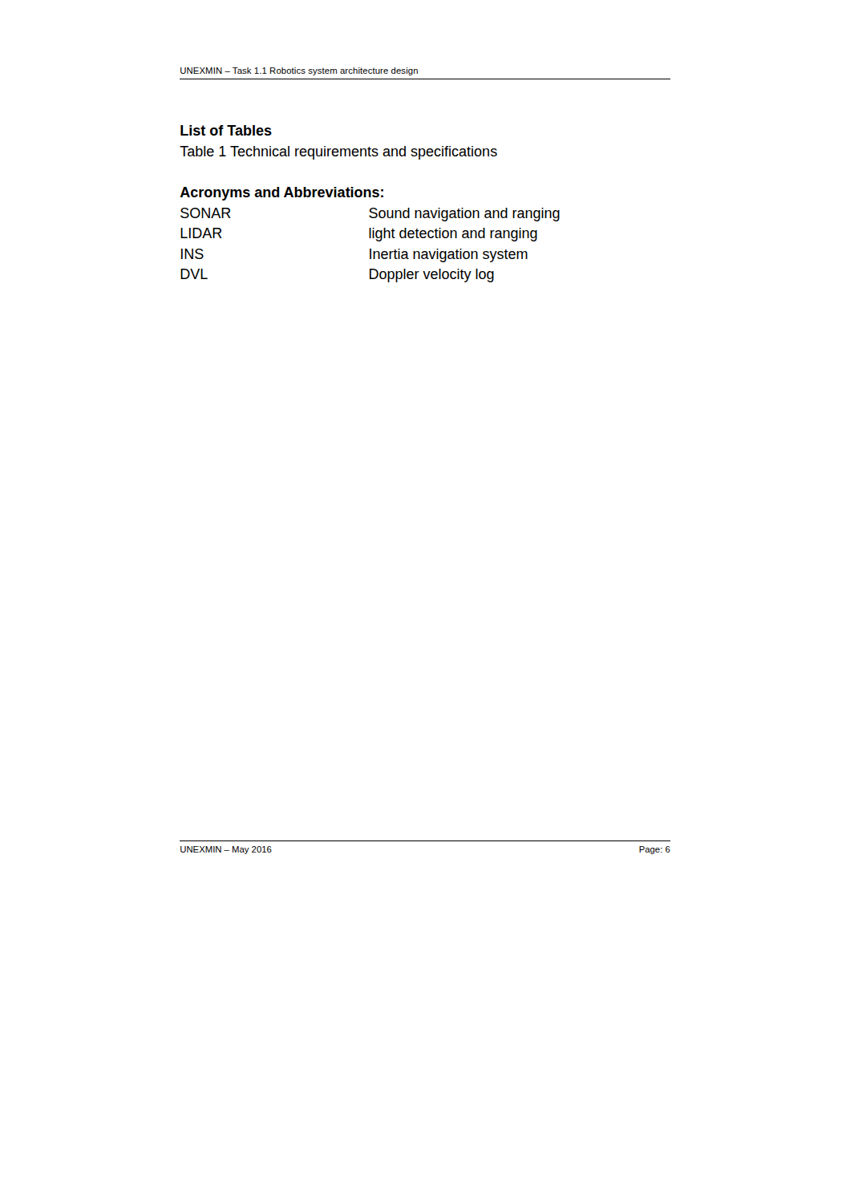UNEXMIN – Task 1.1 Robotics system architecture design
List of Tables
Table 1 Technical requirements and specifications
Acronyms and Abbreviations:
| SONAR | Sound navigation and ranging |
| LIDAR | light detection and ranging |
| INS | Inertia navigation system |
| DVL | Doppler velocity log |
UNEXMIN – May 2016 Page: 6